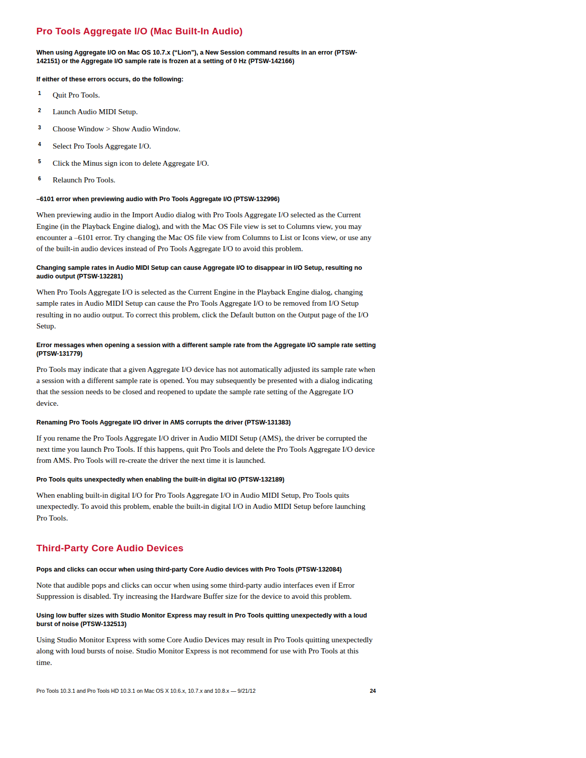Pro Tools Aggregate I/O (Mac Built-In Audio)
When using Aggregate I/O on Mac OS 10.7.x (“Lion”), a New Session command results in an error (PTSW-142151) or the Aggregate I/O sample rate is frozen at a setting of 0 Hz (PTSW-142166)
If either of these errors occurs, do the following:
Quit Pro Tools.
Launch Audio MIDI Setup.
Choose Window > Show Audio Window.
Select Pro Tools Aggregate I/O.
Click the Minus sign icon to delete Aggregate I/O.
Relaunch Pro Tools.
–6101 error when previewing audio with Pro Tools Aggregate I/O (PTSW-132996)
When previewing audio in the Import Audio dialog with Pro Tools Aggregate I/O selected as the Current Engine (in the Playback Engine dialog), and with the Mac OS File view is set to Columns view, you may encounter a –6101 error. Try changing the Mac OS file view from Columns to List or Icons view, or use any of the built-in audio devices instead of Pro Tools Aggregate I/O to avoid this problem.
Changing sample rates in Audio MIDI Setup can cause Aggregate I/O to disappear in I/O Setup, resulting no audio output (PTSW-132281)
When Pro Tools Aggregate I/O is selected as the Current Engine in the Playback Engine dialog, changing sample rates in Audio MIDI Setup can cause the Pro Tools Aggregate I/O to be removed from I/O Setup resulting in no audio output. To correct this problem, click the Default button on the Output page of the I/O Setup.
Error messages when opening a session with a different sample rate from the Aggregate I/O sample rate setting (PTSW-131779)
Pro Tools may indicate that a given Aggregate I/O device has not automatically adjusted its sample rate when a session with a different sample rate is opened. You may subsequently be presented with a dialog indicating that the session needs to be closed and reopened to update the sample rate setting of the Aggregate I/O device.
Renaming Pro Tools Aggregate I/O driver in AMS corrupts the driver (PTSW-131383)
If you rename the Pro Tools Aggregate I/O driver in Audio MIDI Setup (AMS), the driver be corrupted the next time you launch Pro Tools. If this happens, quit Pro Tools and delete the Pro Tools Aggregate I/O device from AMS. Pro Tools will re-create the driver the next time it is launched.
Pro Tools quits unexpectedly when enabling the built-in digital I/O (PTSW-132189)
When enabling built-in digital I/O for Pro Tools Aggregate I/O in Audio MIDI Setup, Pro Tools quits unexpectedly. To avoid this problem, enable the built-in digital I/O in Audio MIDI Setup before launching Pro Tools.
Third-Party Core Audio Devices
Pops and clicks can occur when using third-party Core Audio devices with Pro Tools (PTSW-132084)
Note that audible pops and clicks can occur when using some third-party audio interfaces even if Error Suppression is disabled. Try increasing the Hardware Buffer size for the device to avoid this problem.
Using low buffer sizes with Studio Monitor Express may result in Pro Tools quitting unexpectedly with a loud burst of noise (PTSW-132513)
Using Studio Monitor Express with some Core Audio Devices may result in Pro Tools quitting unexpectedly along with loud bursts of noise. Studio Monitor Express is not recommend for use with Pro Tools at this time.
Pro Tools 10.3.1 and Pro Tools HD 10.3.1 on Mac OS X 10.6.x, 10.7.x and 10.8.x — 9/21/12 24